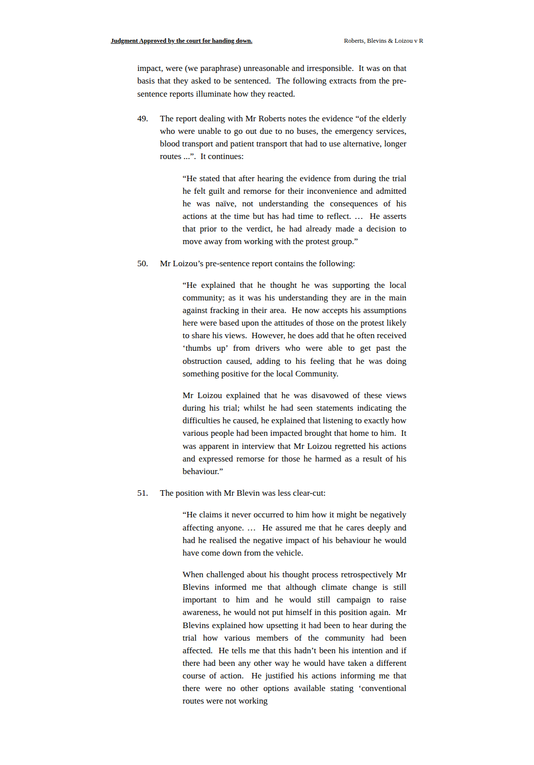Judgment Approved by the court for handing down. Roberts, Blevins & Loizou v R
impact, were (we paraphrase) unreasonable and irresponsible. It was on that basis that they asked to be sentenced. The following extracts from the pre-sentence reports illuminate how they reacted.
49.
The report dealing with Mr Roberts notes the evidence “of the elderly who were unable to go out due to no buses, the emergency services, blood transport and patient transport that had to use alternative, longer routes ...”. It continues:
“He stated that after hearing the evidence from during the trial he felt guilt and remorse for their inconvenience and admitted he was naïve, not understanding the consequences of his actions at the time but has had time to reflect. … He asserts that prior to the verdict, he had already made a decision to move away from working with the protest group.”
50.
Mr Loizou’s pre-sentence report contains the following:
“He explained that he thought he was supporting the local community; as it was his understanding they are in the main against fracking in their area. He now accepts his assumptions here were based upon the attitudes of those on the protest likely to share his views. However, he does add that he often received ‘thumbs up’ from drivers who were able to get past the obstruction caused, adding to his feeling that he was doing something positive for the local Community.
Mr Loizou explained that he was disavowed of these views during his trial; whilst he had seen statements indicating the difficulties he caused, he explained that listening to exactly how various people had been impacted brought that home to him. It was apparent in interview that Mr Loizou regretted his actions and expressed remorse for those he harmed as a result of his behaviour.”
51.
The position with Mr Blevin was less clear-cut:
“He claims it never occurred to him how it might be negatively affecting anyone. … He assured me that he cares deeply and had he realised the negative impact of his behaviour he would have come down from the vehicle.
When challenged about his thought process retrospectively Mr Blevins informed me that although climate change is still important to him and he would still campaign to raise awareness, he would not put himself in this position again. Mr Blevins explained how upsetting it had been to hear during the trial how various members of the community had been affected. He tells me that this hadn’t been his intention and if there had been any other way he would have taken a different course of action. He justified his actions informing me that there were no other options available stating ‘conventional routes were not working